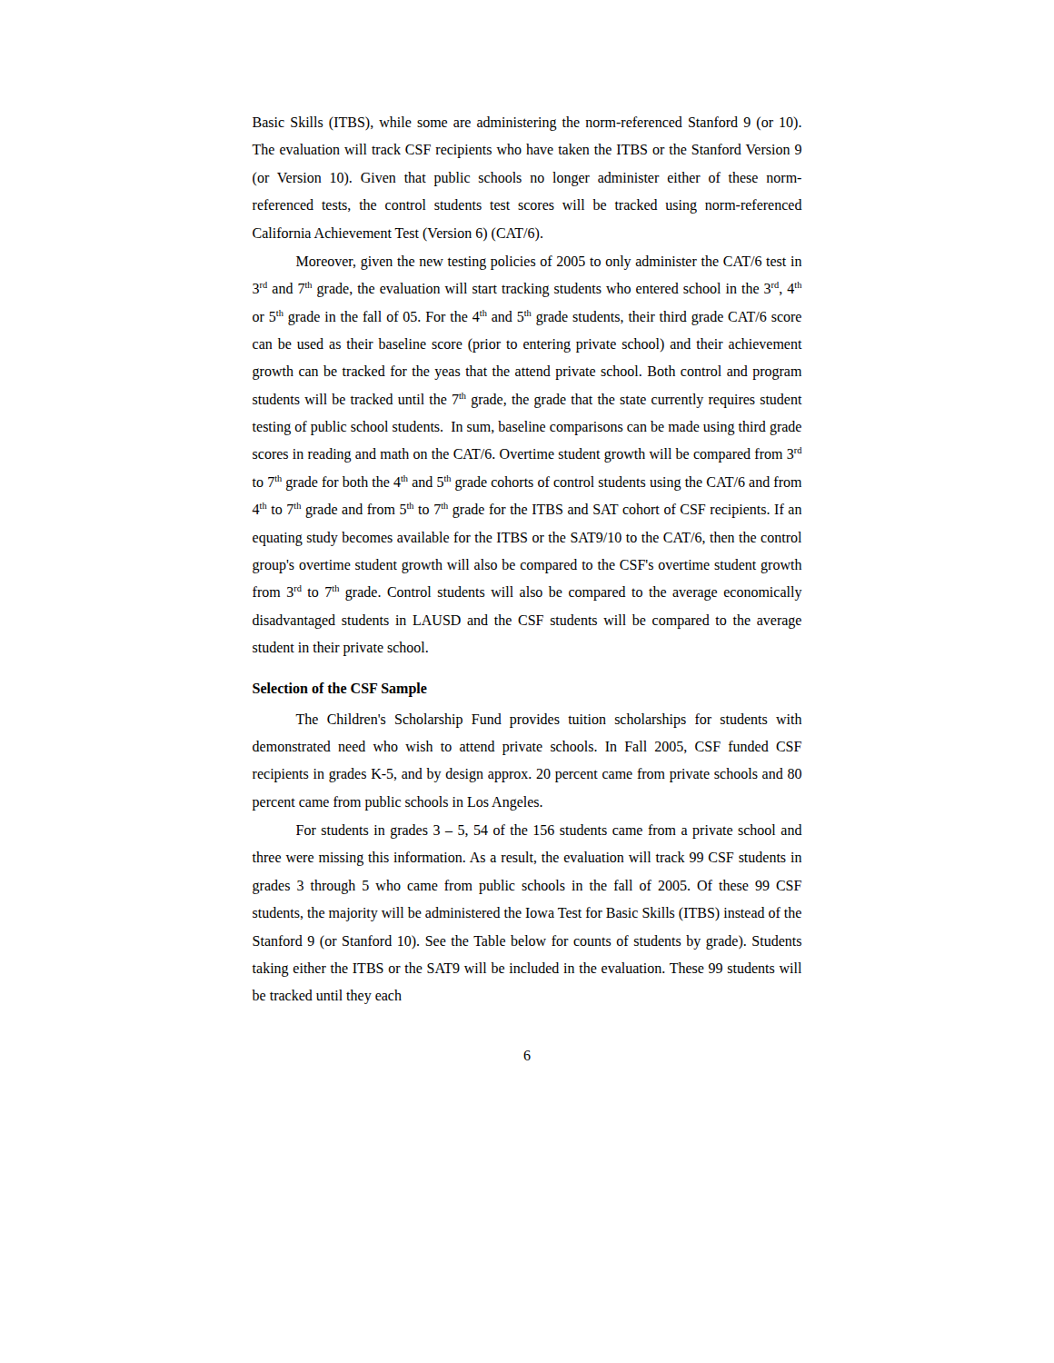Basic Skills (ITBS), while some are administering the norm-referenced Stanford 9 (or 10). The evaluation will track CSF recipients who have taken the ITBS or the Stanford Version 9 (or Version 10). Given that public schools no longer administer either of these norm-referenced tests, the control students test scores will be tracked using norm-referenced California Achievement Test (Version 6) (CAT/6).
Moreover, given the new testing policies of 2005 to only administer the CAT/6 test in 3rd and 7th grade, the evaluation will start tracking students who entered school in the 3rd, 4th or 5th grade in the fall of 05. For the 4th and 5th grade students, their third grade CAT/6 score can be used as their baseline score (prior to entering private school) and their achievement growth can be tracked for the yeas that the attend private school. Both control and program students will be tracked until the 7th grade, the grade that the state currently requires student testing of public school students. In sum, baseline comparisons can be made using third grade scores in reading and math on the CAT/6. Overtime student growth will be compared from 3rd to 7th grade for both the 4th and 5th grade cohorts of control students using the CAT/6 and from 4th to 7th grade and from 5th to 7th grade for the ITBS and SAT cohort of CSF recipients. If an equating study becomes available for the ITBS or the SAT9/10 to the CAT/6, then the control group's overtime student growth will also be compared to the CSF's overtime student growth from 3rd to 7th grade. Control students will also be compared to the average economically disadvantaged students in LAUSD and the CSF students will be compared to the average student in their private school.
Selection of the CSF Sample
The Children's Scholarship Fund provides tuition scholarships for students with demonstrated need who wish to attend private schools. In Fall 2005, CSF funded CSF recipients in grades K-5, and by design approx. 20 percent came from private schools and 80 percent came from public schools in Los Angeles.
For students in grades 3 – 5, 54 of the 156 students came from a private school and three were missing this information. As a result, the evaluation will track 99 CSF students in grades 3 through 5 who came from public schools in the fall of 2005. Of these 99 CSF students, the majority will be administered the Iowa Test for Basic Skills (ITBS) instead of the Stanford 9 (or Stanford 10). See the Table below for counts of students by grade). Students taking either the ITBS or the SAT9 will be included in the evaluation. These 99 students will be tracked until they each
6